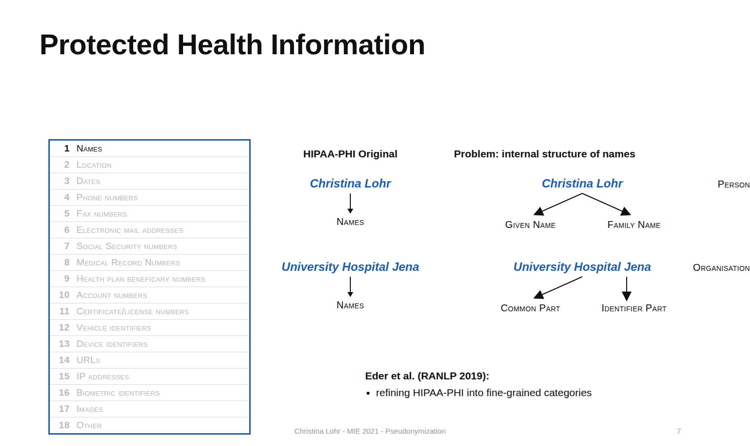Protected Health Information
1 Names
2 Location
3 Dates
4 Phone numbers
5 Fax numbers
6 Electronic mail addresses
7 Social Security numbers
8 Medical Record Numbers
9 Health plan beneficary numbers
10 Account numbers
11 Certificate/license numbers
12 Vehicle identifiers
13 Device identifiers
14 URLs
15 IP addresses
16 Biometric identifiers
17 Images
18 Other
HIPAA-PHI Original
Problem: internal structure of names
Christina Lohr Names
Christina Lohr
Given Name Family Name
Person
University Hospital Jena Names
University Hospital Jena
Common Part Identifier Part
Organisation
Eder et al. (RANLP 2019):
refining HIPAA-PHI into fine-grained categories
Christina Lohr - MIE 2021 - Pseudonymization 7